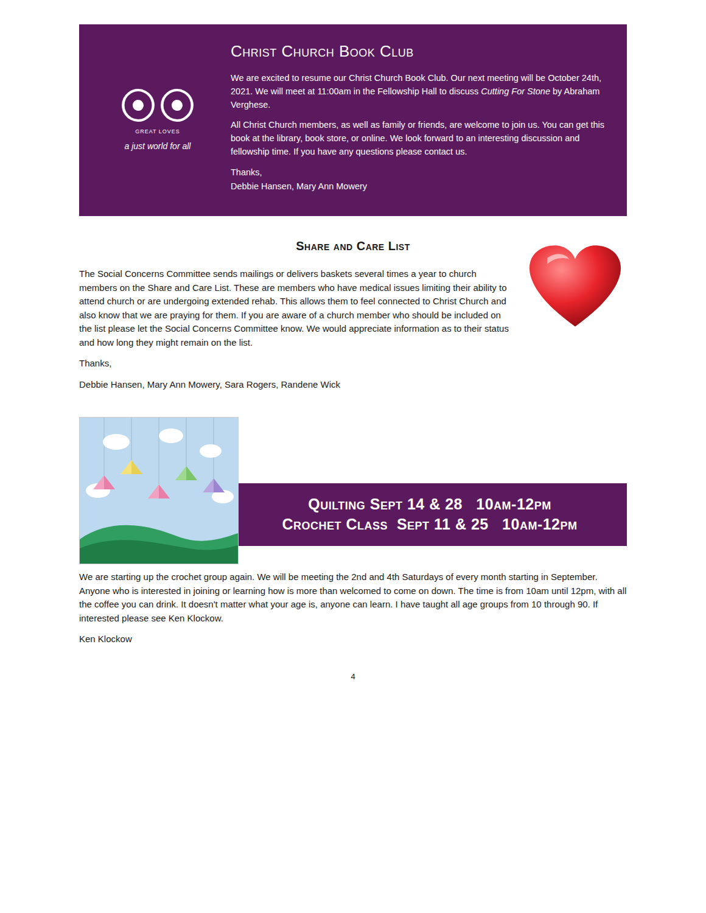⦿⦿
GREAT LOVES
a just world for all
Christ Church Book Club
We are excited to resume our Christ Church Book Club. Our next meeting will be October 24th, 2021. We will meet at 11:00am in the Fellowship Hall to discuss Cutting For Stone by Abraham Verghese.
All Christ Church members, as well as family or friends, are welcome to join us. You can get this book at the library, book store, or online. We look forward to an interesting discussion and fellowship time. If you have any questions please contact us.
Thanks,
Debbie Hansen, Mary Ann Mowery
Share and Care List
The Social Concerns Committee sends mailings or delivers baskets several times a year to church members on the Share and Care List. These are members who have medical issues limiting their ability to attend church or are undergoing extended rehab. This allows them to feel connected to Christ Church and also know that we are praying for them. If you are aware of a church member who should be included on the list please let the Social Concerns Committee know. We would appreciate information as to their status and how long they might remain on the list.
Thanks,
Debbie Hansen, Mary Ann Mowery, Sara Rogers, Randene Wick
Quilting Sept 14 & 28 10am-12pm
Crochet Class Sept 11 & 25 10am-12pm
We are starting up the crochet group again. We will be meeting the 2nd and 4th Saturdays of every month starting in September. Anyone who is interested in joining or learning how is more than welcomed to come on down. The time is from 10am until 12pm, with all the coffee you can drink. It doesn't matter what your age is, anyone can learn. I have taught all age groups from 10 through 90. If interested please see Ken Klockow.
Ken Klockow
4